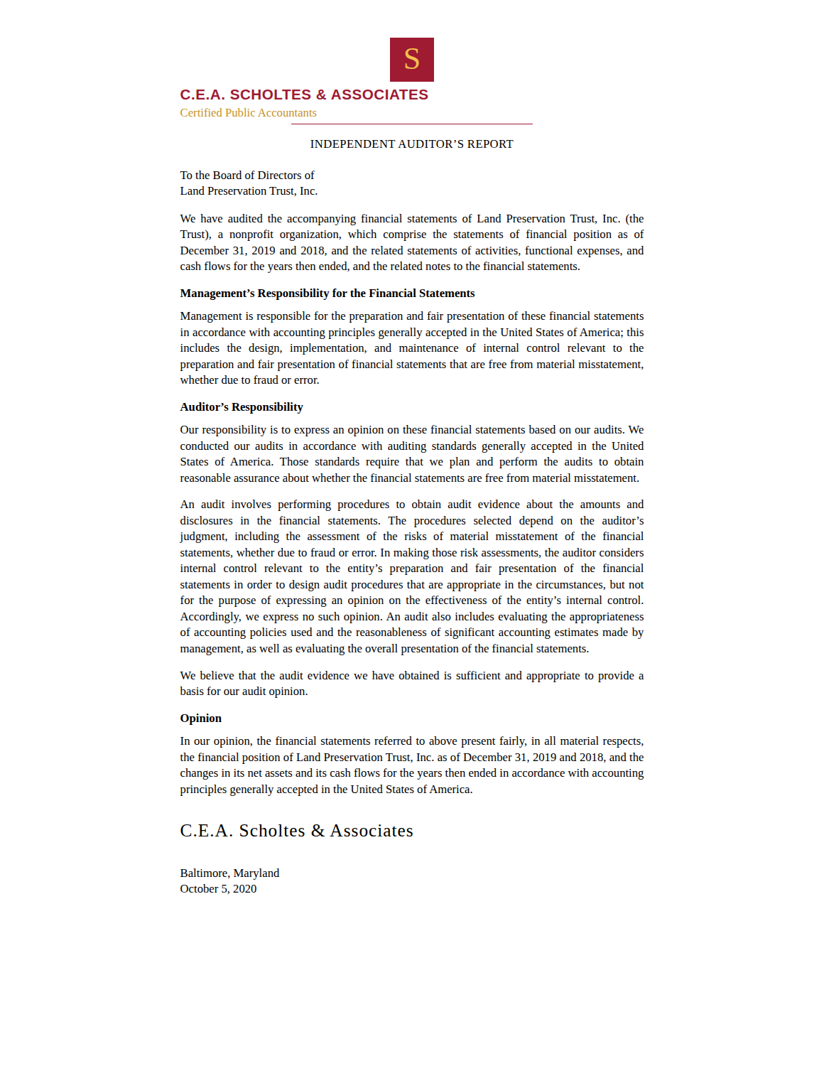S
C.E.A. SCHOLTES & ASSOCIATES
Certified Public Accountants
INDEPENDENT AUDITOR’S REPORT
To the Board of Directors of
Land Preservation Trust, Inc.
We have audited the accompanying financial statements of Land Preservation Trust, Inc. (the Trust), a nonprofit organization, which comprise the statements of financial position as of December 31, 2019 and 2018, and the related statements of activities, functional expenses, and cash flows for the years then ended, and the related notes to the financial statements.
Management’s Responsibility for the Financial Statements
Management is responsible for the preparation and fair presentation of these financial statements in accordance with accounting principles generally accepted in the United States of America; this includes the design, implementation, and maintenance of internal control relevant to the preparation and fair presentation of financial statements that are free from material misstatement, whether due to fraud or error.
Auditor’s Responsibility
Our responsibility is to express an opinion on these financial statements based on our audits. We conducted our audits in accordance with auditing standards generally accepted in the United States of America. Those standards require that we plan and perform the audits to obtain reasonable assurance about whether the financial statements are free from material misstatement.
An audit involves performing procedures to obtain audit evidence about the amounts and disclosures in the financial statements. The procedures selected depend on the auditor’s judgment, including the assessment of the risks of material misstatement of the financial statements, whether due to fraud or error. In making those risk assessments, the auditor considers internal control relevant to the entity’s preparation and fair presentation of the financial statements in order to design audit procedures that are appropriate in the circumstances, but not for the purpose of expressing an opinion on the effectiveness of the entity’s internal control. Accordingly, we express no such opinion. An audit also includes evaluating the appropriateness of accounting policies used and the reasonableness of significant accounting estimates made by management, as well as evaluating the overall presentation of the financial statements.
We believe that the audit evidence we have obtained is sufficient and appropriate to provide a basis for our audit opinion.
Opinion
In our opinion, the financial statements referred to above present fairly, in all material respects, the financial position of Land Preservation Trust, Inc. as of December 31, 2019 and 2018, and the changes in its net assets and its cash flows for the years then ended in accordance with accounting principles generally accepted in the United States of America.
C.E.A. Scholtes & Associates
Baltimore, Maryland
October 5, 2020